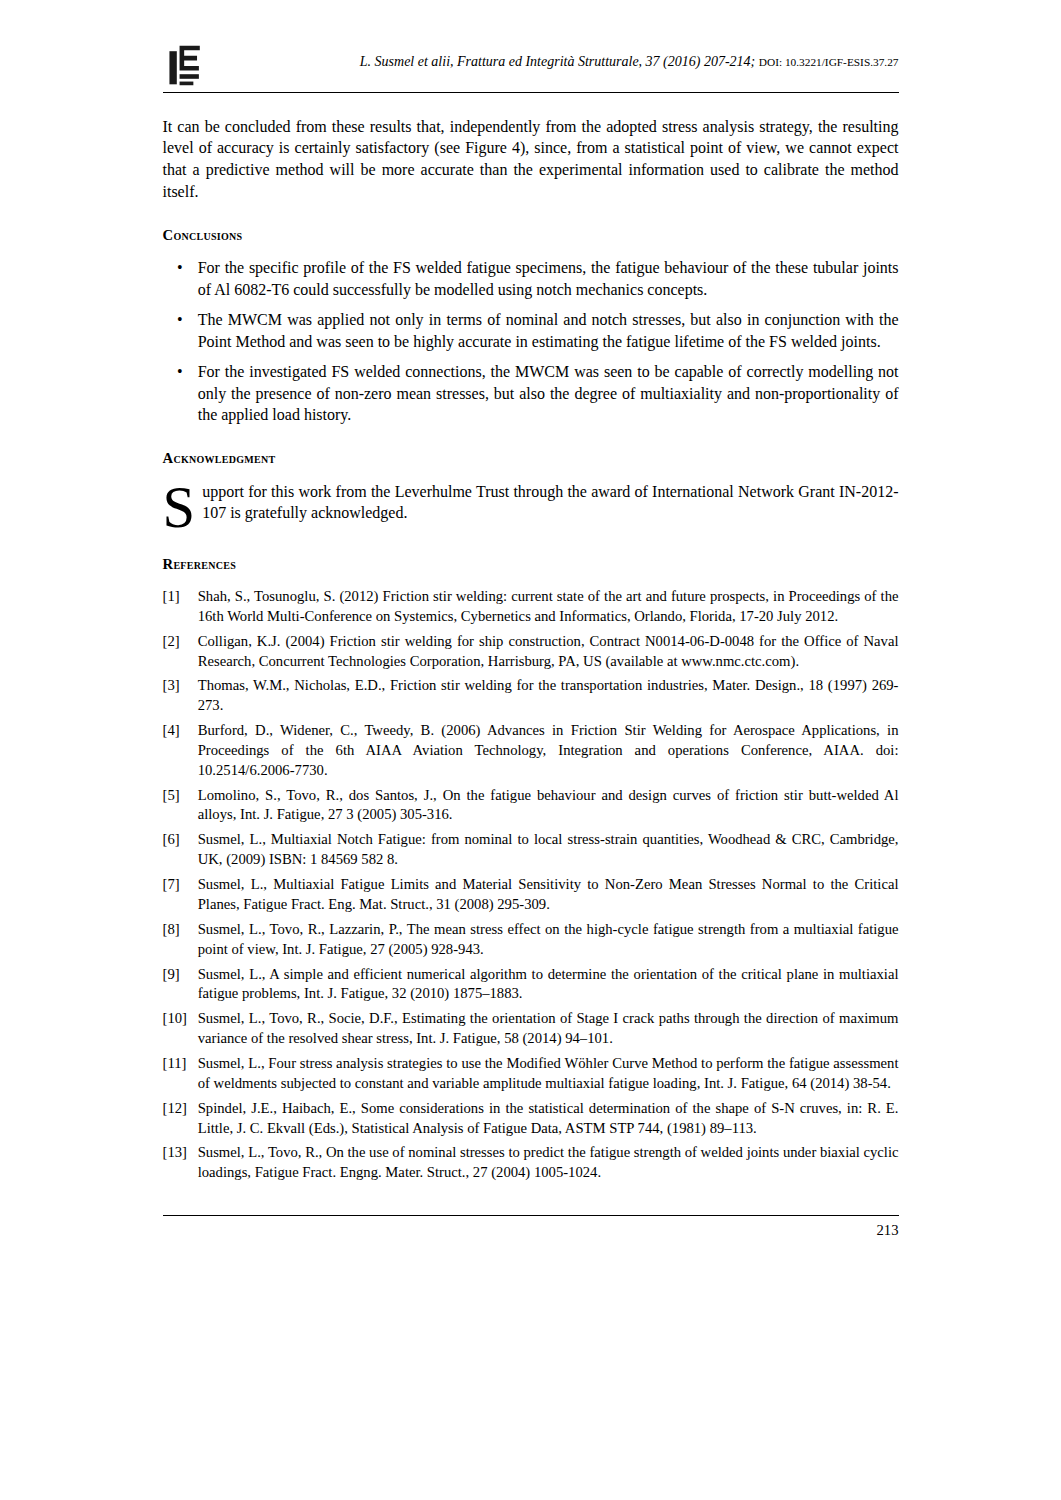L. Susmel et alii, Frattura ed Integrità Strutturale, 37 (2016) 207-214; DOI: 10.3221/IGF-ESIS.37.27
It can be concluded from these results that, independently from the adopted stress analysis strategy, the resulting level of accuracy is certainly satisfactory (see Figure 4), since, from a statistical point of view, we cannot expect that a predictive method will be more accurate than the experimental information used to calibrate the method itself.
Conclusions
For the specific profile of the FS welded fatigue specimens, the fatigue behaviour of the these tubular joints of Al 6082-T6 could successfully be modelled using notch mechanics concepts.
The MWCM was applied not only in terms of nominal and notch stresses, but also in conjunction with the Point Method and was seen to be highly accurate in estimating the fatigue lifetime of the FS welded joints.
For the investigated FS welded connections, the MWCM was seen to be capable of correctly modelling not only the presence of non-zero mean stresses, but also the degree of multiaxiality and non-proportionality of the applied load history.
Acknowledgment
Support for this work from the Leverhulme Trust through the award of International Network Grant IN-2012-107 is gratefully acknowledged.
References
Shah, S., Tosunoglu, S. (2012) Friction stir welding: current state of the art and future prospects, in Proceedings of the 16th World Multi-Conference on Systemics, Cybernetics and Informatics, Orlando, Florida, 17-20 July 2012.
Colligan, K.J. (2004) Friction stir welding for ship construction, Contract N0014-06-D-0048 for the Office of Naval Research, Concurrent Technologies Corporation, Harrisburg, PA, US (available at www.nmc.ctc.com).
Thomas, W.M., Nicholas, E.D., Friction stir welding for the transportation industries, Mater. Design., 18 (1997) 269-273.
Burford, D., Widener, C., Tweedy, B. (2006) Advances in Friction Stir Welding for Aerospace Applications, in Proceedings of the 6th AIAA Aviation Technology, Integration and operations Conference, AIAA. doi: 10.2514/6.2006-7730.
Lomolino, S., Tovo, R., dos Santos, J., On the fatigue behaviour and design curves of friction stir butt-welded Al alloys, Int. J. Fatigue, 27 3 (2005) 305-316.
Susmel, L., Multiaxial Notch Fatigue: from nominal to local stress-strain quantities, Woodhead & CRC, Cambridge, UK, (2009) ISBN: 1 84569 582 8.
Susmel, L., Multiaxial Fatigue Limits and Material Sensitivity to Non-Zero Mean Stresses Normal to the Critical Planes, Fatigue Fract. Eng. Mat. Struct., 31 (2008) 295-309.
Susmel, L., Tovo, R., Lazzarin, P., The mean stress effect on the high-cycle fatigue strength from a multiaxial fatigue point of view, Int. J. Fatigue, 27 (2005) 928-943.
Susmel, L., A simple and efficient numerical algorithm to determine the orientation of the critical plane in multiaxial fatigue problems, Int. J. Fatigue, 32 (2010) 1875–1883.
Susmel, L., Tovo, R., Socie, D.F., Estimating the orientation of Stage I crack paths through the direction of maximum variance of the resolved shear stress, Int. J. Fatigue, 58 (2014) 94–101.
Susmel, L., Four stress analysis strategies to use the Modified Wöhler Curve Method to perform the fatigue assessment of weldments subjected to constant and variable amplitude multiaxial fatigue loading, Int. J. Fatigue, 64 (2014) 38-54.
Spindel, J.E., Haibach, E., Some considerations in the statistical determination of the shape of S-N cruves, in: R. E. Little, J. C. Ekvall (Eds.), Statistical Analysis of Fatigue Data, ASTM STP 744, (1981) 89–113.
Susmel, L., Tovo, R., On the use of nominal stresses to predict the fatigue strength of welded joints under biaxial cyclic loadings, Fatigue Fract. Engng. Mater. Struct., 27 (2004) 1005-1024.
213